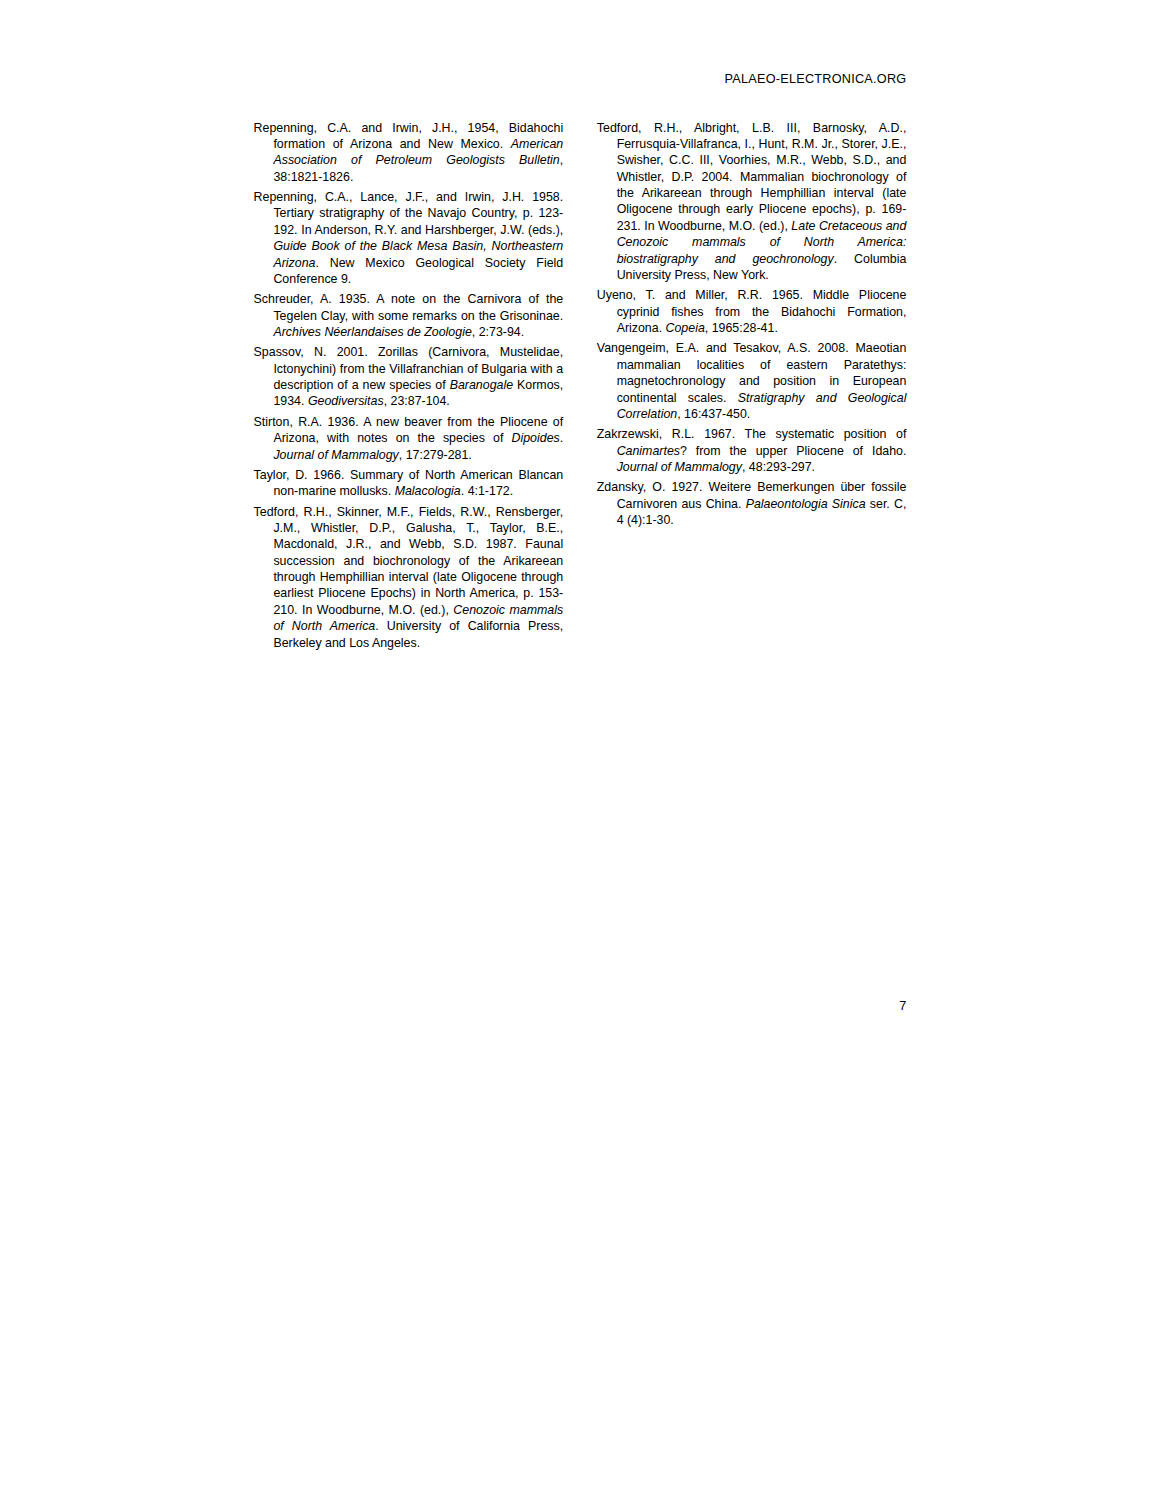PALAEO-ELECTRONICA.ORG
Repenning, C.A. and Irwin, J.H., 1954, Bidahochi formation of Arizona and New Mexico. American Association of Petroleum Geologists Bulletin, 38:1821-1826.
Repenning, C.A., Lance, J.F., and Irwin, J.H. 1958. Tertiary stratigraphy of the Navajo Country, p. 123-192. In Anderson, R.Y. and Harshberger, J.W. (eds.), Guide Book of the Black Mesa Basin, Northeastern Arizona. New Mexico Geological Society Field Conference 9.
Schreuder, A. 1935. A note on the Carnivora of the Tegelen Clay, with some remarks on the Grisoninae. Archives Néerlandaises de Zoologie, 2:73-94.
Spassov, N. 2001. Zorillas (Carnivora, Mustelidae, Ictonychini) from the Villafranchian of Bulgaria with a description of a new species of Baranogale Kormos, 1934. Geodiversitas, 23:87-104.
Stirton, R.A. 1936. A new beaver from the Pliocene of Arizona, with notes on the species of Dipoides. Journal of Mammalogy, 17:279-281.
Taylor, D. 1966. Summary of North American Blancan non-marine mollusks. Malacologia. 4:1-172.
Tedford, R.H., Skinner, M.F., Fields, R.W., Rensberger, J.M., Whistler, D.P., Galusha, T., Taylor, B.E., Macdonald, J.R., and Webb, S.D. 1987. Faunal succession and biochronology of the Arikareean through Hemphillian interval (late Oligocene through earliest Pliocene Epochs) in North America, p. 153-210. In Woodburne, M.O. (ed.), Cenozoic mammals of North America. University of California Press, Berkeley and Los Angeles.
Tedford, R.H., Albright, L.B. III, Barnosky, A.D., Ferrusquia-Villafranca, I., Hunt, R.M. Jr., Storer, J.E., Swisher, C.C. III, Voorhies, M.R., Webb, S.D., and Whistler, D.P. 2004. Mammalian biochronology of the Arikareean through Hemphillian interval (late Oligocene through early Pliocene epochs), p. 169-231. In Woodburne, M.O. (ed.), Late Cretaceous and Cenozoic mammals of North America: biostratigraphy and geochronology. Columbia University Press, New York.
Uyeno, T. and Miller, R.R. 1965. Middle Pliocene cyprinid fishes from the Bidahochi Formation, Arizona. Copeia, 1965:28-41.
Vangengeim, E.A. and Tesakov, A.S. 2008. Maeotian mammalian localities of eastern Paratethys: magnetochronology and position in European continental scales. Stratigraphy and Geological Correlation, 16:437-450.
Zakrzewski, R.L. 1967. The systematic position of Canimartes? from the upper Pliocene of Idaho. Journal of Mammalogy, 48:293-297.
Zdansky, O. 1927. Weitere Bemerkungen über fossile Carnivoren aus China. Palaeontologia Sinica ser. C, 4 (4):1-30.
7